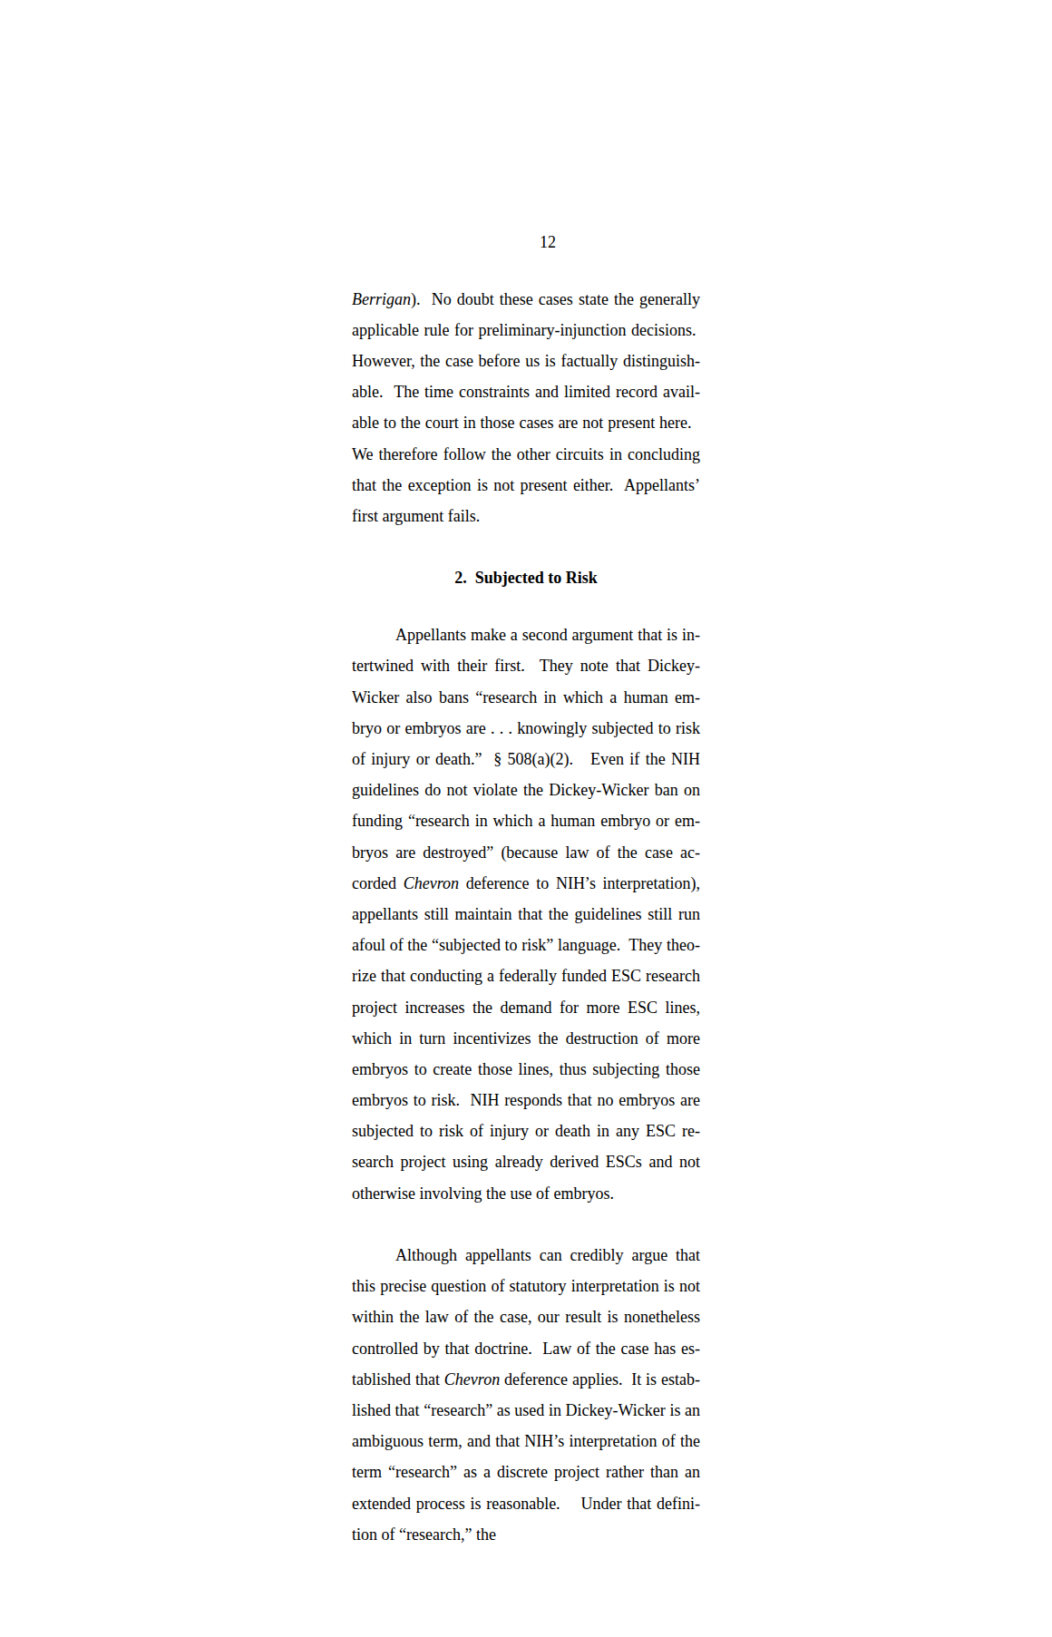12
Berrigan). No doubt these cases state the generally applicable rule for preliminary-injunction decisions. However, the case before us is factually distinguishable. The time constraints and limited record available to the court in those cases are not present here. We therefore follow the other circuits in concluding that the exception is not present either. Appellants’ first argument fails.
2. Subjected to Risk
Appellants make a second argument that is intertwined with their first. They note that Dickey-Wicker also bans “research in which a human embryo or embryos are . . . knowingly subjected to risk of injury or death.” § 508(a)(2). Even if the NIH guidelines do not violate the Dickey-Wicker ban on funding “research in which a human embryo or embryos are destroyed” (because law of the case accorded Chevron deference to NIH’s interpretation), appellants still maintain that the guidelines still run afoul of the “subjected to risk” language. They theorize that conducting a federally funded ESC research project increases the demand for more ESC lines, which in turn incentivizes the destruction of more embryos to create those lines, thus subjecting those embryos to risk. NIH responds that no embryos are subjected to risk of injury or death in any ESC research project using already derived ESCs and not otherwise involving the use of embryos.
Although appellants can credibly argue that this precise question of statutory interpretation is not within the law of the case, our result is nonetheless controlled by that doctrine. Law of the case has established that Chevron deference applies. It is established that “research” as used in Dickey-Wicker is an ambiguous term, and that NIH’s interpretation of the term “research” as a discrete project rather than an extended process is reasonable. Under that definition of “research,” the